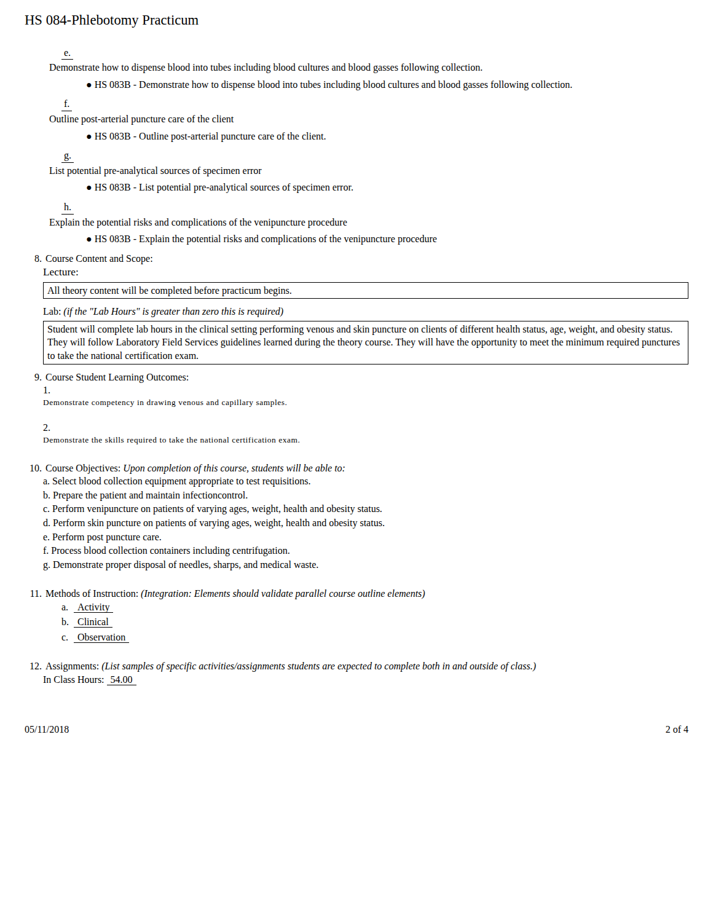HS 084-Phlebotomy Practicum
e.
Demonstrate how to dispense blood into tubes including blood cultures and blood gasses following collection.
● HS 083B - Demonstrate how to dispense blood into tubes including blood cultures and blood gasses following collection.
f.
Outline post-arterial puncture care of the client
● HS 083B - Outline post-arterial puncture care of the client.
g.
List potential pre-analytical sources of specimen error
● HS 083B - List potential pre-analytical sources of specimen error.
h.
Explain the potential risks and complications of the venipuncture procedure
● HS 083B - Explain the potential risks and complications of the venipuncture procedure
8. Course Content and Scope:
Lecture:
All theory content will be completed before practicum begins.
Lab: (if the "Lab Hours" is greater than zero this is required)
Student will complete lab hours in the clinical setting performing venous and skin puncture on clients of different health status, age, weight, and obesity status. They will follow Laboratory Field Services guidelines learned during the theory course. They will have the opportunity to meet the minimum required punctures to take the national certification exam.
9. Course Student Learning Outcomes:
1.
Demonstrate competency in drawing venous and capillary samples.
2.
Demonstrate the skills required to take the national certification exam.
10. Course Objectives: Upon completion of this course, students will be able to:
a. Select blood collection equipment appropriate to test requisitions.
b. Prepare the patient and maintain infectioncontrol.
c. Perform venipuncture on patients of varying ages, weight, health and obesity status.
d. Perform skin puncture on patients of varying ages, weight, health and obesity status.
e. Perform post puncture care.
f. Process blood collection containers including centrifugation.
g. Demonstrate proper disposal of needles, sharps, and medical waste.
11. Methods of Instruction: (Integration: Elements should validate parallel course outline elements)
a. Activity
b. Clinical
c. Observation
12. Assignments: (List samples of specific activities/assignments students are expected to complete both in and outside of class.)
In Class Hours: 54.00
05/11/2018 2 of 4